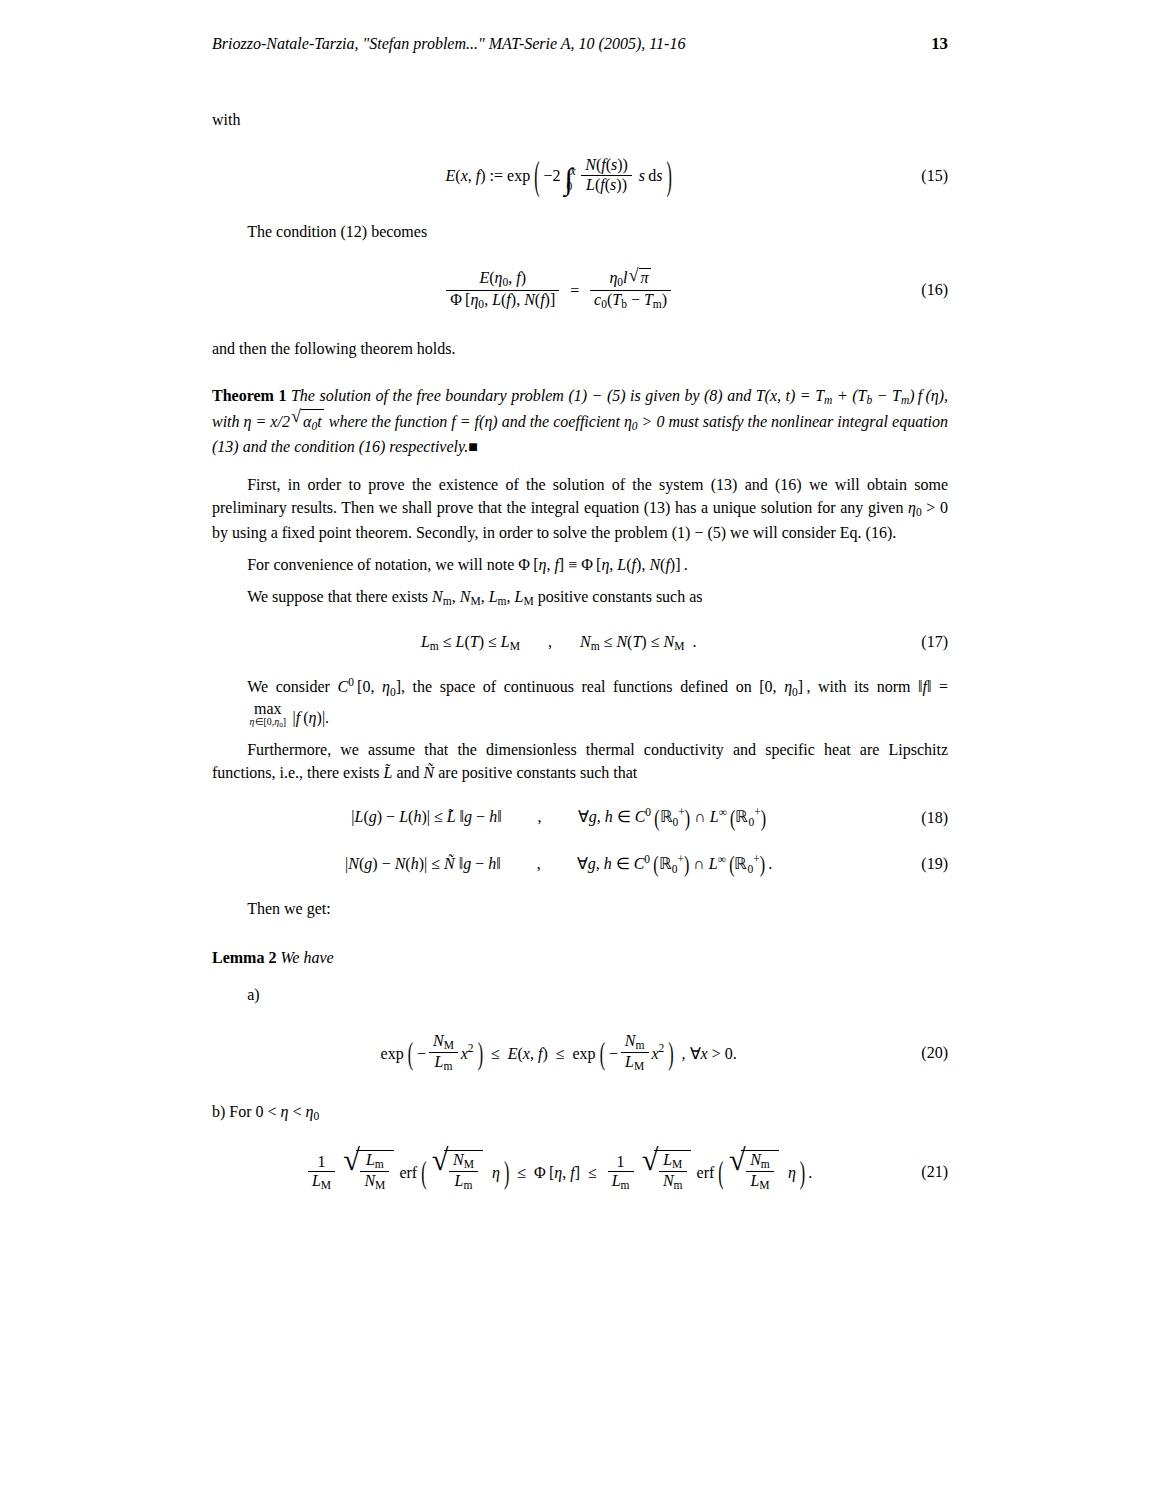Briozzo-Natale-Tarzia, "Stefan problem..." MAT-Serie A, 10 (2005), 11-16 13
with
E(x, f) := exp ( −2 ∫x 0 N(f(s)) L(f(s)) s ds )
(15)
The condition (12) becomes
E(η 0, f) Φ [η 0, L(f), N(f)] = η 0 lπ c 0(Tb − Tm)
(16)
and then the following theorem holds.
Theorem 1 The solution of the free boundary problem (1) − (5) is given by (8) and T(x, t) = Tm + (Tb − Tm) f (η), with η = x/2α 0 t where the function f = f(η) and the coefficient η 0 > 0 must satisfy the nonlinear integral equation (13) and the condition (16) respectively.■
First, in order to prove the existence of the solution of the system (13) and (16) we will obtain some preliminary results. Then we shall prove that the integral equation (13) has a unique solution for any given η 0 > 0 by using a fixed point theorem. Secondly, in order to solve the problem (1) − (5) we will consider Eq. (16).
For convenience of notation, we will note Φ [η, f] ≡ Φ [η, L(f), N(f)] .
We suppose that there exists Nm, NM, Lm, LM positive constants such as
Lm ≤ L(T) ≤ LM , Nm ≤ N(T) ≤ NM .
(17)
We consider C 0 [0, η 0], the space of continuous real functions defined on [0, η 0] , with its norm ‖f‖ = max η∈[0,η 0] |f (η)|.
Furthermore, we assume that the dimensionless thermal conductivity and specific heat are Lipschitz functions, i.e., there exists L̃ and Ñ are positive constants such that
|L(g) − L(h)| ≤ L̃ ‖g − h‖ , ∀g, h ∈ C 0 (ℝ0+) ∩ L∞ (ℝ0+)
(18)
|N(g) − N(h)| ≤ Ñ ‖g − h‖ , ∀g, h ∈ C 0 (ℝ0+) ∩ L∞ (ℝ0+) .
(19)
Then we get:
Lemma 2 We have
a)
exp ( −NM Lm x 2 ) ≤ E(x, f) ≤ exp ( −Nm LM x 2 ) , ∀x > 0.
(20)
b) For 0 < η < η 0
1 LM Lm NM erf ( NM Lm η ) ≤ Φ [η, f] ≤ 1 Lm LM Nm erf ( Nm LM η ) .
(21)